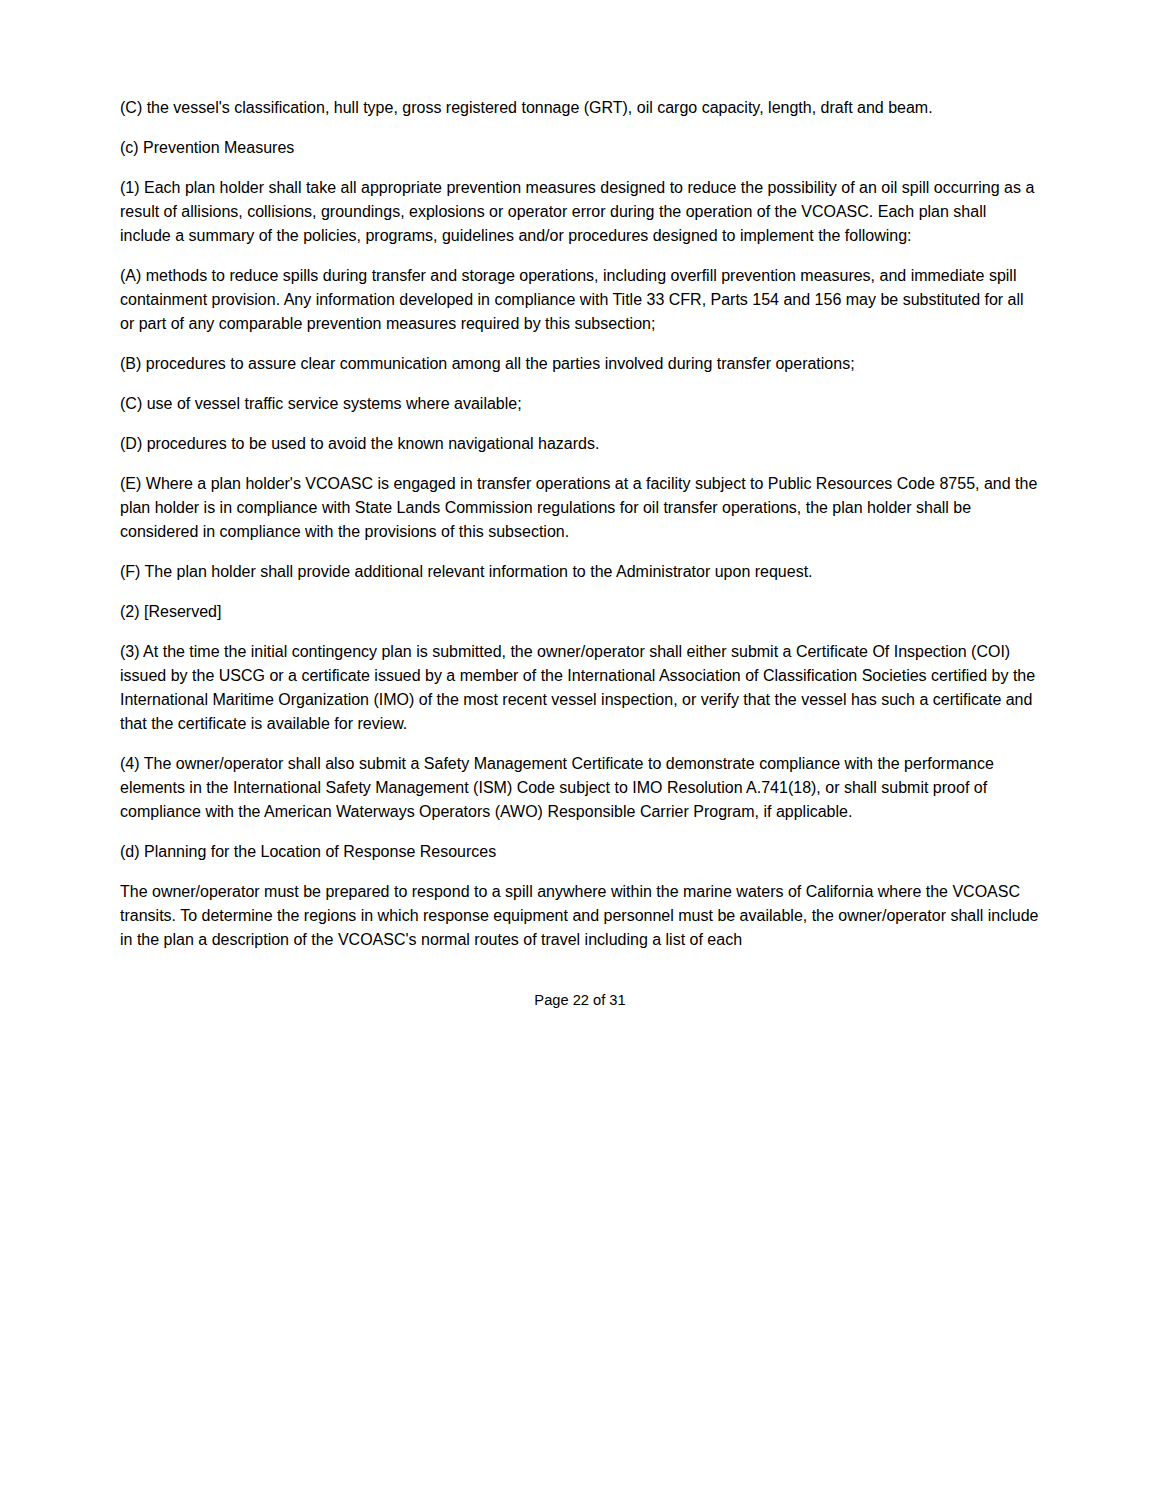(C) the vessel's classification, hull type, gross registered tonnage (GRT), oil cargo capacity, length, draft and beam.
(c) Prevention Measures
(1) Each plan holder shall take all appropriate prevention measures designed to reduce the possibility of an oil spill occurring as a result of allisions, collisions, groundings, explosions or operator error during the operation of the VCOASC. Each plan shall include a summary of the policies, programs, guidelines and/or procedures designed to implement the following:
(A) methods to reduce spills during transfer and storage operations, including overfill prevention measures, and immediate spill containment provision. Any information developed in compliance with Title 33 CFR, Parts 154 and 156 may be substituted for all or part of any comparable prevention measures required by this subsection;
(B) procedures to assure clear communication among all the parties involved during transfer operations;
(C) use of vessel traffic service systems where available;
(D) procedures to be used to avoid the known navigational hazards.
(E) Where a plan holder's VCOASC is engaged in transfer operations at a facility subject to Public Resources Code 8755, and the plan holder is in compliance with State Lands Commission regulations for oil transfer operations, the plan holder shall be considered in compliance with the provisions of this subsection.
(F) The plan holder shall provide additional relevant information to the Administrator upon request.
(2) [Reserved]
(3) At the time the initial contingency plan is submitted, the owner/operator shall either submit a Certificate Of Inspection (COI) issued by the USCG or a certificate issued by a member of the International Association of Classification Societies certified by the International Maritime Organization (IMO) of the most recent vessel inspection, or verify that the vessel has such a certificate and that the certificate is available for review.
(4) The owner/operator shall also submit a Safety Management Certificate to demonstrate compliance with the performance elements in the International Safety Management (ISM) Code subject to IMO Resolution A.741(18), or shall submit proof of compliance with the American Waterways Operators (AWO) Responsible Carrier Program, if applicable.
(d) Planning for the Location of Response Resources
The owner/operator must be prepared to respond to a spill anywhere within the marine waters of California where the VCOASC transits. To determine the regions in which response equipment and personnel must be available, the owner/operator shall include in the plan a description of the VCOASC's normal routes of travel including a list of each
Page 22 of 31